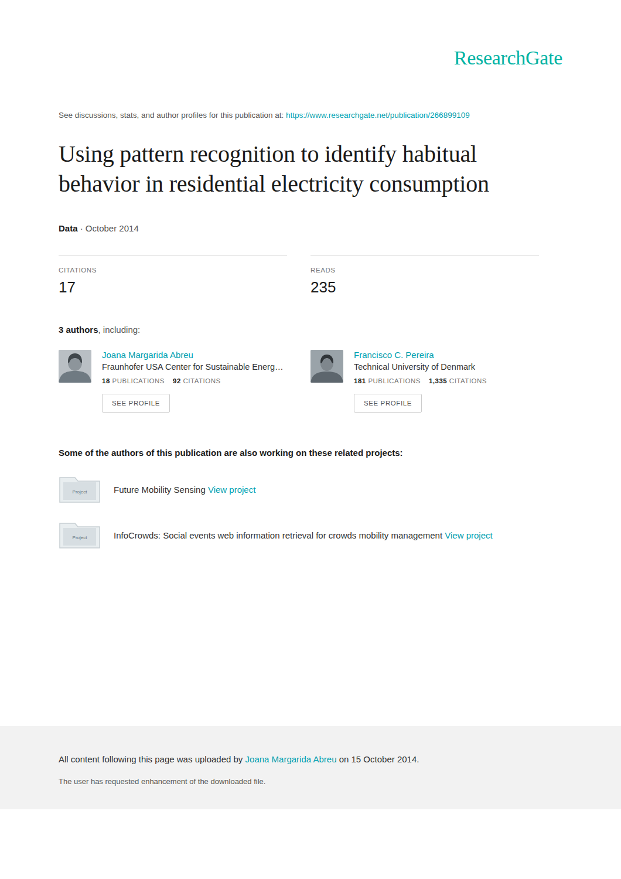ResearchGate
See discussions, stats, and author profiles for this publication at: https://www.researchgate.net/publication/266899109
Using pattern recognition to identify habitual behavior in residential electricity consumption
Data · October 2014
Citations
17
Reads
235
3 authors, including:
Joana Margarida Abreu
Fraunhofer USA Center for Sustainable Energ…
18 PUBLICATIONS 92 CITATIONS
See Profile
Francisco C. Pereira
Technical University of Denmark
181 PUBLICATIONS 1,335 CITATIONS
See Profile
Some of the authors of this publication are also working on these related projects:
Project
Future Mobility Sensing View project
Project
InfoCrowds: Social events web information retrieval for crowds mobility management View project
All content following this page was uploaded by Joana Margarida Abreu on 15 October 2014.
The user has requested enhancement of the downloaded file.